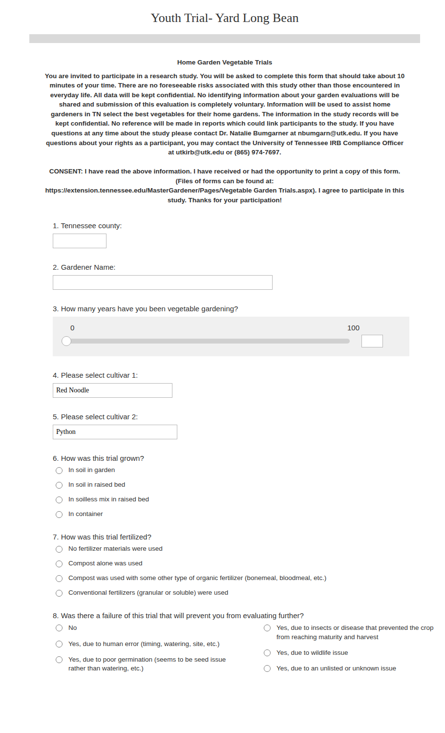Youth Trial- Yard Long Bean
Home Garden Vegetable Trials You are invited to participate in a research study. You will be asked to complete this form that should take about 10 minutes of your time. There are no foreseeable risks associated with this study other than those encountered in everyday life. All data will be kept confidential. No identifying information about your garden evaluations will be shared and submission of this evaluation is completely voluntary. Information will be used to assist home gardeners in TN select the best vegetables for their home gardens. The information in the study records will be kept confidential. No reference will be made in reports which could link participants to the study. If you have questions at any time about the study please contact Dr. Natalie Bumgarner at nbumgarn@utk.edu. If you have questions about your rights as a participant, you may contact the University of Tennessee IRB Compliance Officer at utkirb@utk.edu or (865) 974-7697.
CONSENT: I have read the above information. I have received or had the opportunity to print a copy of this form. (Files of forms can be found at:
https://extension.tennessee.edu/MasterGardener/Pages/Vegetable Garden Trials.aspx). I agree to participate in this study. Thanks for your participation!
1. Tennessee county:
2. Gardener Name:
3. How many years have you been vegetable gardening?
0 100
4. Please select cultivar 1:
5. Please select cultivar 2:
6. How was this trial grown?
In soil in garden
In soil in raised bed
In soilless mix in raised bed
In container
7. How was this trial fertilized?
No fertilizer materials were used
Compost alone was used
Compost was used with some other type of organic fertilizer (bonemeal, bloodmeal, etc.)
Conventional fertilizers (granular or soluble) were used
8. Was there a failure of this trial that will prevent you from evaluating further?
No
Yes, due to human error (timing, watering, site, etc.)
Yes, due to poor germination (seems to be seed issue rather than watering, etc.)
Yes, due to insects or disease that prevented the crop from reaching maturity and harvest
Yes, due to wildlife issue
Yes, due to an unlisted or unknown issue